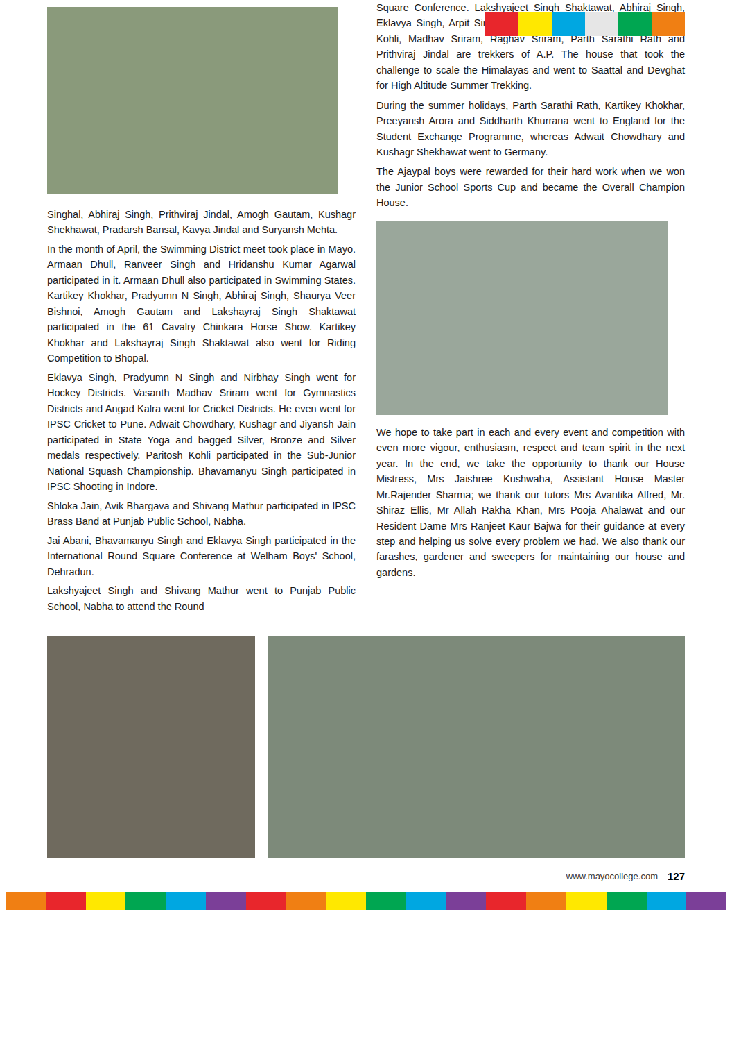Singhal, Abhiraj Singh, Prithviraj Jindal, Amogh Gautam, Kushagr Shekhawat, Pradarsh Bansal, Kavya Jindal and Suryansh Mehta.
In the month of April, the Swimming District meet took place in Mayo. Armaan Dhull, Ranveer Singh and Hridanshu Kumar Agarwal participated in it. Armaan Dhull also participated in Swimming States. Kartikey Khokhar, Pradyumn N Singh, Abhiraj Singh, Shaurya Veer Bishnoi, Amogh Gautam and Lakshayraj Singh Shaktawat participated in the 61 Cavalry Chinkara Horse Show. Kartikey Khokhar and Lakshayraj Singh Shaktawat also went for Riding Competition to Bhopal.
Eklavya Singh, Pradyumn N Singh and Nirbhay Singh went for Hockey Districts. Vasanth Madhav Sriram went for Gymnastics Districts and Angad Kalra went for Cricket Districts. He even went for IPSC Cricket to Pune. Adwait Chowdhary, Kushagr and Jiyansh Jain participated in State Yoga and bagged Silver, Bronze and Silver medals respectively. Paritosh Kohli participated in the Sub-Junior National Squash Championship. Bhavamanyu Singh participated in IPSC Shooting in Indore.
Shloka Jain, Avik Bhargava and Shivang Mathur participated in IPSC Brass Band at Punjab Public School, Nabha.
Jai Abani, Bhavamanyu Singh and Eklavya Singh participated in the International Round Square Conference at Welham Boys' School, Dehradun.
Lakshyajeet Singh and Shivang Mathur went to Punjab Public School, Nabha to attend the Round
Square Conference. Lakshyajeet Singh Shaktawat, Abhiraj Singh, Eklavya Singh, Arpit Singhal, Rishi V Patel, Jiyansh Jain, Paritosh Kohli, Madhav Sriram, Raghav Sriram, Parth Sarathi Rath and Prithviraj Jindal are trekkers of A.P. The house that took the challenge to scale the Himalayas and went to Saattal and Devghat for High Altitude Summer Trekking.
During the summer holidays, Parth Sarathi Rath, Kartikey Khokhar, Preeyansh Arora and Siddharth Khurrana went to England for the Student Exchange Programme, whereas Adwait Chowdhary and Kushagr Shekhawat went to Germany.
The Ajaypal boys were rewarded for their hard work when we won the Junior School Sports Cup and became the Overall Champion House.
We hope to take part in each and every event and competition with even more vigour, enthusiasm, respect and team spirit in the next year. In the end, we take the opportunity to thank our House Mistress, Mrs Jaishree Kushwaha, Assistant House Master Mr.Rajender Sharma; we thank our tutors Mrs Avantika Alfred, Mr. Shiraz Ellis, Mr Allah Rakha Khan, Mrs Pooja Ahalawat and our Resident Dame Mrs Ranjeet Kaur Bajwa for their guidance at every step and helping us solve every problem we had. We also thank our farashes, gardener and sweepers for maintaining our house and gardens.
www.mayocollege.com 127